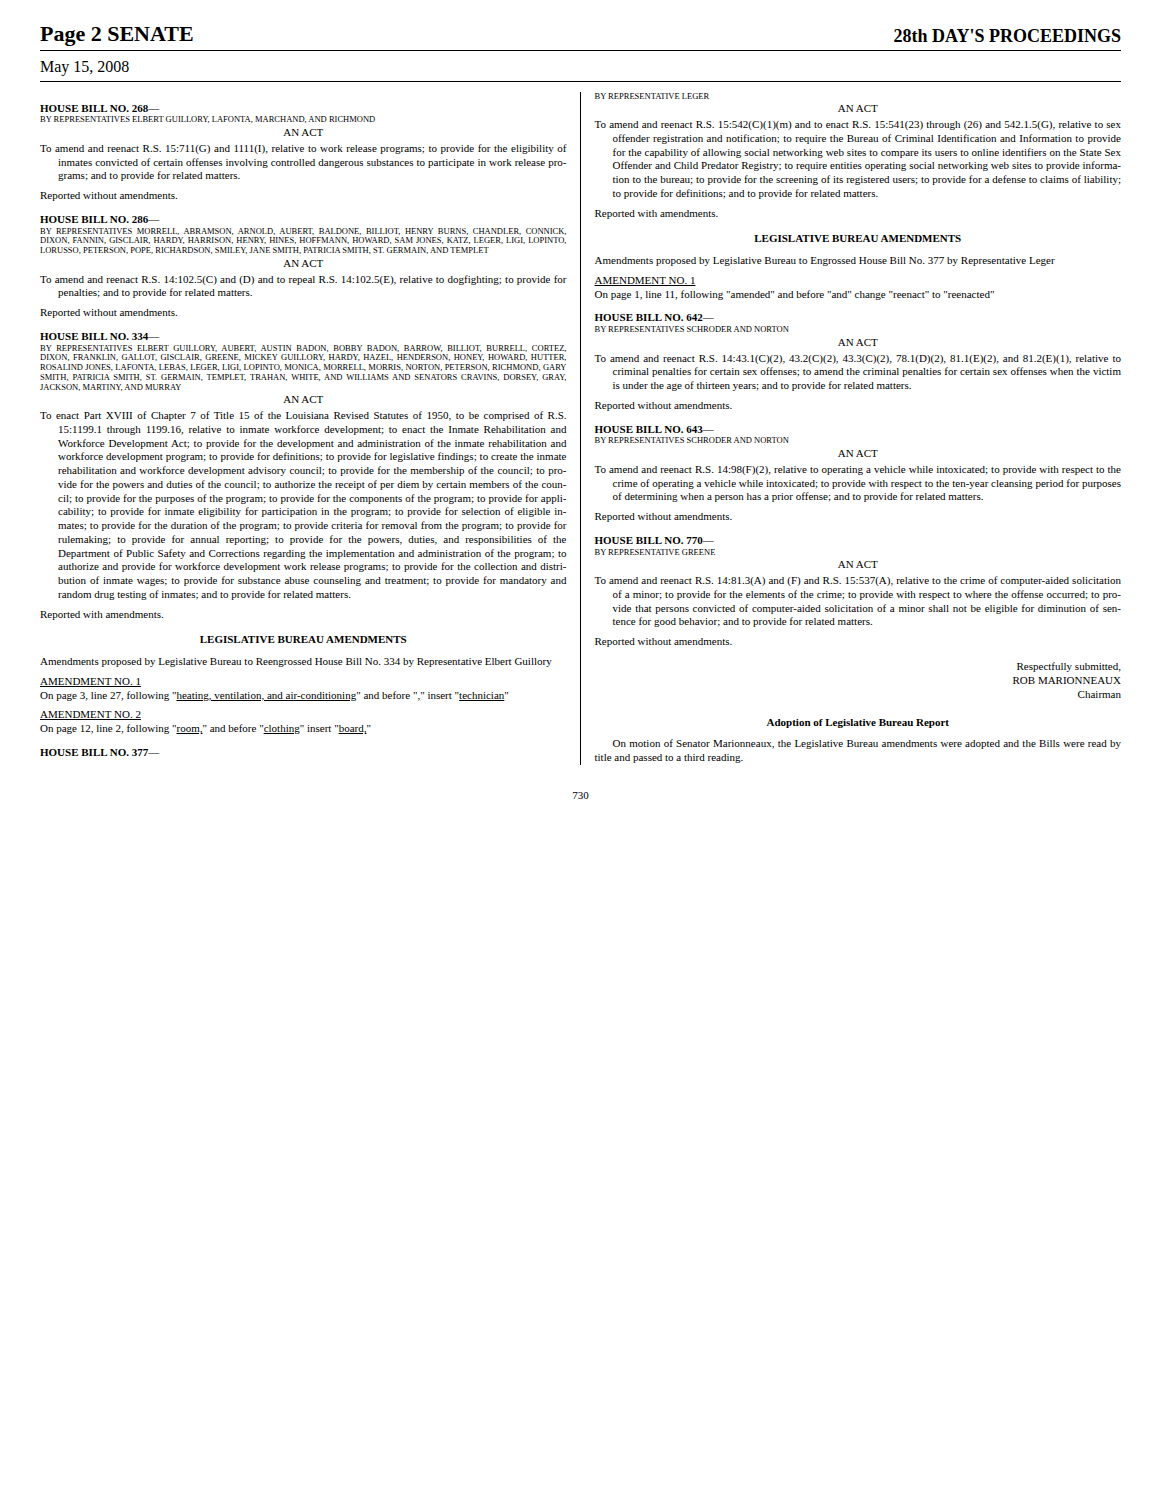Page 2 SENATE
28th DAY'S PROCEEDINGS
May 15, 2008
HOUSE BILL NO. 268—
BY REPRESENTATIVES ELBERT GUILLORY, LAFONTA, MARCHAND, AND RICHMOND
AN ACT
To amend and reenact R.S. 15:711(G) and 1111(I), relative to work release programs; to provide for the eligibility of inmates convicted of certain offenses involving controlled dangerous substances to participate in work release programs; and to provide for related matters.
Reported without amendments.
HOUSE BILL NO. 286—
BY REPRESENTATIVES MORRELL, ABRAMSON, ARNOLD, AUBERT, BALDONE, BILLIOT, HENRY BURNS, CHANDLER, CONNICK, DIXON, FANNIN, GISCLAIR, HARDY, HARRISON, HENRY, HINES, HOFFMANN, HOWARD, SAM JONES, KATZ, LEGER, LIGI, LOPINTO, LORUSSO, PETERSON, POPE, RICHARDSON, SMILEY, JANE SMITH, PATRICIA SMITH, ST. GERMAIN, AND TEMPLET
AN ACT
To amend and reenact R.S. 14:102.5(C) and (D) and to repeal R.S. 14:102.5(E), relative to dogfighting; to provide for penalties; and to provide for related matters.
Reported without amendments.
HOUSE BILL NO. 334—
BY REPRESENTATIVES ELBERT GUILLORY, AUBERT, AUSTIN BADON, BOBBY BADON, BARROW, BILLIOT, BURRELL, CORTEZ, DIXON, FRANKLIN, GALLOT, GISCLAIR, GREENE, MICKEY GUILLORY, HARDY, HAZEL, HENDERSON, HONEY, HOWARD, HUTTER, ROSALIND JONES, LAFONTA, LEBAS, LEGER, LIGI, LOPINTO, MONICA, MORRELL, MORRIS, NORTON, PETERSON, RICHMOND, GARY SMITH, PATRICIA SMITH, ST. GERMAIN, TEMPLET, TRAHAN, WHITE, AND WILLIAMS AND SENATORS CRAVINS, DORSEY, GRAY, JACKSON, MARTINY, AND MURRAY
AN ACT
To enact Part XVIII of Chapter 7 of Title 15 of the Louisiana Revised Statutes of 1950, to be comprised of R.S. 15:1199.1 through 1199.16, relative to inmate workforce development; to enact the Inmate Rehabilitation and Workforce Development Act; to provide for the development and administration of the inmate rehabilitation and workforce development program; to provide for definitions; to provide for legislative findings; to create the inmate rehabilitation and workforce development advisory council; to provide for the membership of the council; to provide for the powers and duties of the council; to authorize the receipt of per diem by certain members of the council; to provide for the purposes of the program; to provide for the components of the program; to provide for applicability; to provide for inmate eligibility for participation in the program; to provide for selection of eligible inmates; to provide for the duration of the program; to provide criteria for removal from the program; to provide for rulemaking; to provide for annual reporting; to provide for the powers, duties, and responsibilities of the Department of Public Safety and Corrections regarding the implementation and administration of the program; to authorize and provide for workforce development work release programs; to provide for the collection and distribution of inmate wages; to provide for substance abuse counseling and treatment; to provide for mandatory and random drug testing of inmates; and to provide for related matters.
Reported with amendments.
LEGISLATIVE BUREAU AMENDMENTS
Amendments proposed by Legislative Bureau to Reengrossed House Bill No. 334 by Representative Elbert Guillory
AMENDMENT NO. 1
On page 3, line 27, following "heating, ventilation, and air-conditioning" and before "," insert "technician"
AMENDMENT NO. 2
On page 12, line 2, following "room," and before "clothing" insert "board,"
HOUSE BILL NO. 377—
BY REPRESENTATIVE LEGER
AN ACT
To amend and reenact R.S. 15:542(C)(1)(m) and to enact R.S. 15:541(23) through (26) and 542.1.5(G), relative to sex offender registration and notification; to require the Bureau of Criminal Identification and Information to provide for the capability of allowing social networking web sites to compare its users to online identifiers on the State Sex Offender and Child Predator Registry; to require entities operating social networking web sites to provide information to the bureau; to provide for the screening of its registered users; to provide for a defense to claims of liability; to provide for definitions; and to provide for related matters.
Reported with amendments.
LEGISLATIVE BUREAU AMENDMENTS
Amendments proposed by Legislative Bureau to Engrossed House Bill No. 377 by Representative Leger
AMENDMENT NO. 1
On page 1, line 11, following "amended" and before "and" change "reenact" to "reenacted"
HOUSE BILL NO. 642—
BY REPRESENTATIVES SCHRODER AND NORTON
AN ACT
To amend and reenact R.S. 14:43.1(C)(2), 43.2(C)(2), 43.3(C)(2), 78.1(D)(2), 81.1(E)(2), and 81.2(E)(1), relative to criminal penalties for certain sex offenses; to amend the criminal penalties for certain sex offenses when the victim is under the age of thirteen years; and to provide for related matters.
Reported without amendments.
HOUSE BILL NO. 643—
BY REPRESENTATIVES SCHRODER AND NORTON
AN ACT
To amend and reenact R.S. 14:98(F)(2), relative to operating a vehicle while intoxicated; to provide with respect to the crime of operating a vehicle while intoxicated; to provide with respect to the ten-year cleansing period for purposes of determining when a person has a prior offense; and to provide for related matters.
Reported without amendments.
HOUSE BILL NO. 770—
BY REPRESENTATIVE GREENE
AN ACT
To amend and reenact R.S. 14:81.3(A) and (F) and R.S. 15:537(A), relative to the crime of computer-aided solicitation of a minor; to provide for the elements of the crime; to provide with respect to where the offense occurred; to provide that persons convicted of computer-aided solicitation of a minor shall not be eligible for diminution of sentence for good behavior; and to provide for related matters.
Reported without amendments.
Respectfully submitted,
ROB MARIONNEAUX
Chairman
Adoption of Legislative Bureau Report
On motion of Senator Marionneaux, the Legislative Bureau amendments were adopted and the Bills were read by title and passed to a third reading.
730